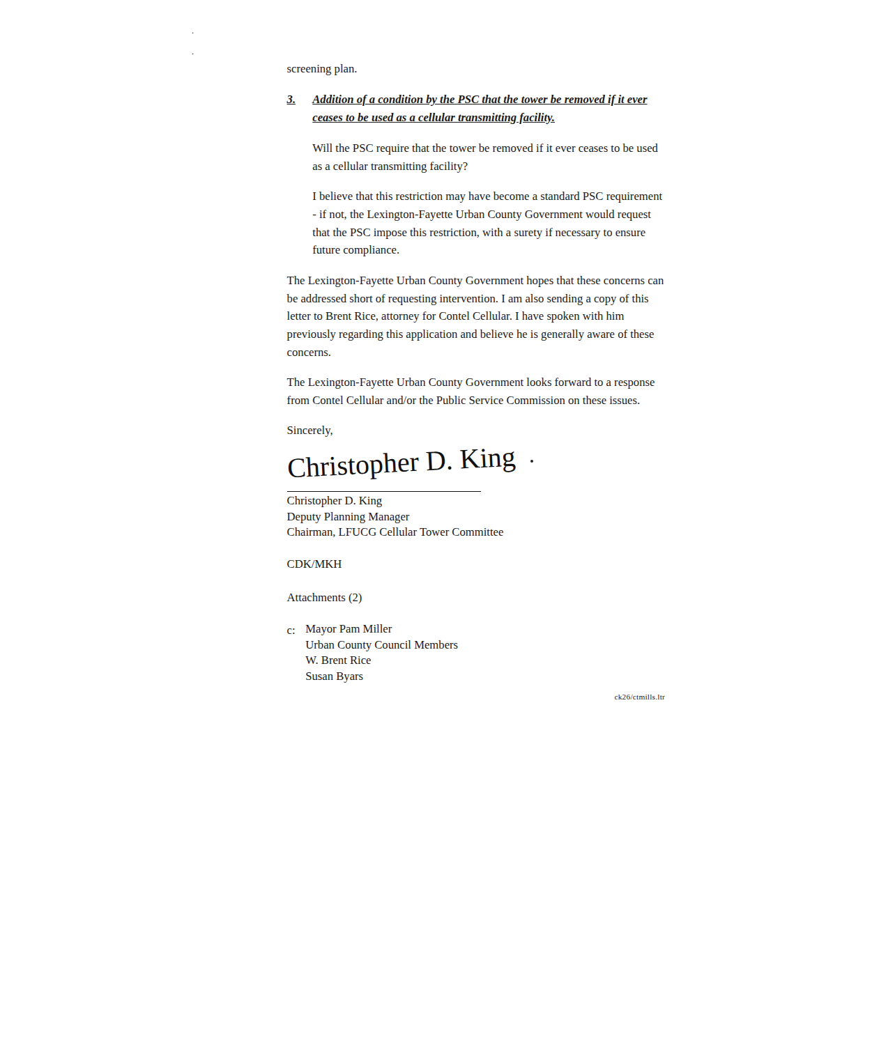· ·
screening plan.
3. Addition of a condition by the PSC that the tower be removed if it ever ceases to be used as a cellular transmitting facility.
Will the PSC require that the tower be removed if it ever ceases to be used as a cellular transmitting facility?
I believe that this restriction may have become a standard PSC requirement - if not, the Lexington-Fayette Urban County Government would request that the PSC impose this restriction, with a surety if necessary to ensure future compliance.
The Lexington-Fayette Urban County Government hopes that these concerns can be addressed short of requesting intervention. I am also sending a copy of this letter to Brent Rice, attorney for Contel Cellular. I have spoken with him previously regarding this application and believe he is generally aware of these concerns.
The Lexington-Fayette Urban County Government looks forward to a response from Contel Cellular and/or the Public Service Commission on these issues.
Sincerely,
Christopher D. King
Christopher D. King
Deputy Planning Manager
Chairman, LFUCG Cellular Tower Committee
CDK/MKH
Attachments (2)
c:
Mayor Pam Miller
Urban County Council Members
W. Brent Rice
Susan Byars
ck26/ctmills.ltr